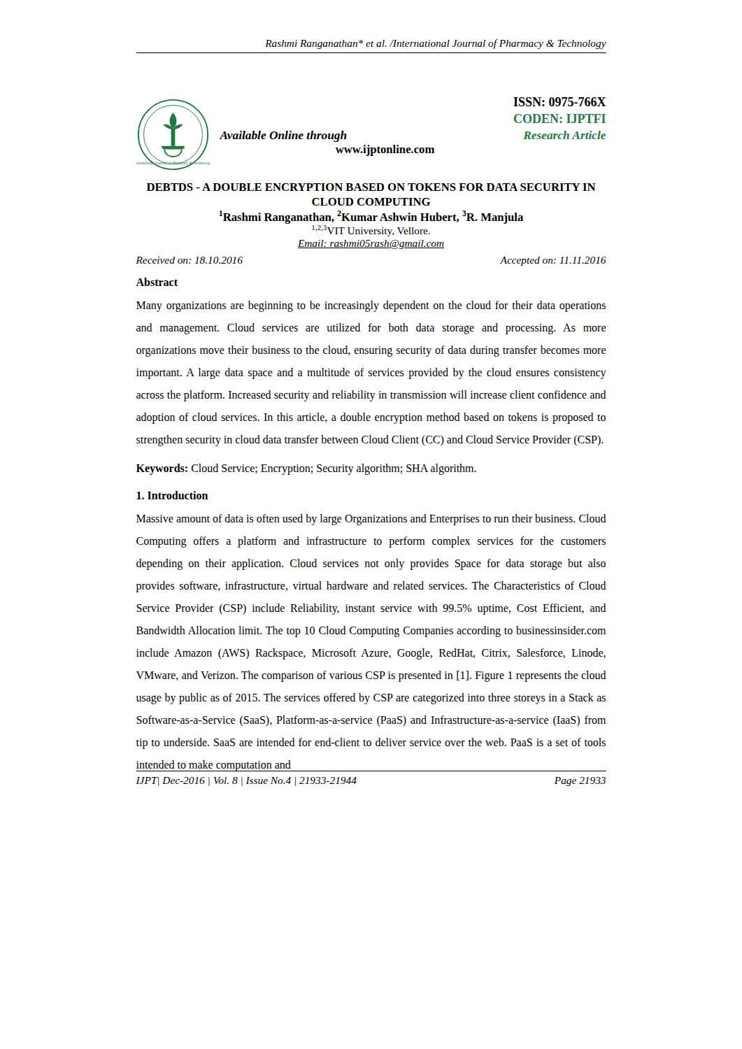Rashmi Ranganathan* et al. /International Journal of Pharmacy & Technology
International Journal of Pharmacy & Technology
ISSN: 0975-766X
CODEN: IJPTFI
Available Online through
Research Article
www.ijptonline.com
DEBTDS - A Double Encryption Based on Tokens for Data Security in Cloud Computing
1Rashmi Ranganathan, 2Kumar Ashwin Hubert, 3R. Manjula
1,2,3VIT University, Vellore.
Email: rashmi05rash@gmail.com
Received on: 18.10.2016
Accepted on: 11.11.2016
Abstract
Many organizations are beginning to be increasingly dependent on the cloud for their data operations and management. Cloud services are utilized for both data storage and processing. As more organizations move their business to the cloud, ensuring security of data during transfer becomes more important. A large data space and a multitude of services provided by the cloud ensures consistency across the platform. Increased security and reliability in transmission will increase client confidence and adoption of cloud services. In this article, a double encryption method based on tokens is proposed to strengthen security in cloud data transfer between Cloud Client (CC) and Cloud Service Provider (CSP).
Keywords: Cloud Service; Encryption; Security algorithm; SHA algorithm.
1. Introduction
Massive amount of data is often used by large Organizations and Enterprises to run their business. Cloud Computing offers a platform and infrastructure to perform complex services for the customers depending on their application. Cloud services not only provides Space for data storage but also provides software, infrastructure, virtual hardware and related services. The Characteristics of Cloud Service Provider (CSP) include Reliability, instant service with 99.5% uptime, Cost Efficient, and Bandwidth Allocation limit. The top 10 Cloud Computing Companies according to businessinsider.com include Amazon (AWS) Rackspace, Microsoft Azure, Google, RedHat, Citrix, Salesforce, Linode, VMware, and Verizon. The comparison of various CSP is presented in [1]. Figure 1 represents the cloud usage by public as of 2015. The services offered by CSP are categorized into three storeys in a Stack as Software-as-a-Service (SaaS), Platform-as-a-service (PaaS) and Infrastructure-as-a-service (IaaS) from tip to underside. SaaS are intended for end-client to deliver service over the web. PaaS is a set of tools intended to make computation and
IJPT| Dec-2016 | Vol. 8 | Issue No.4 | 21933-21944
Page 21933